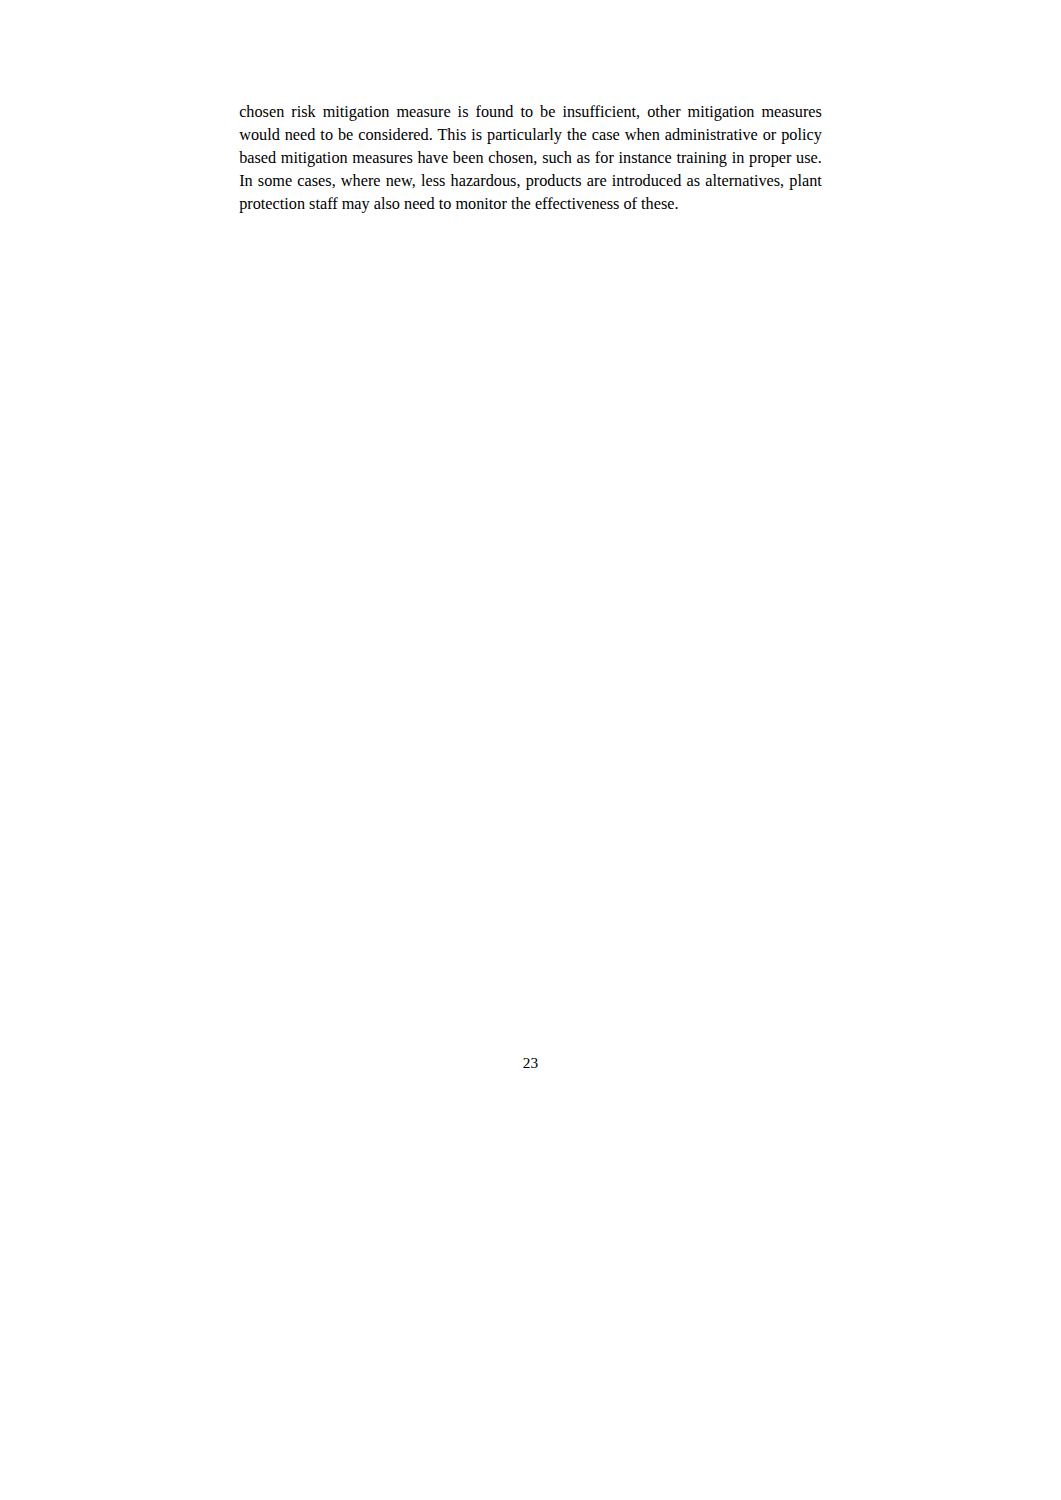chosen risk mitigation measure is found to be insufficient, other mitigation measures would need to be considered. This is particularly the case when administrative or policy based mitigation measures have been chosen, such as for instance training in proper use. In some cases, where new, less hazardous, products are introduced as alternatives, plant protection staff may also need to monitor the effectiveness of these.
23